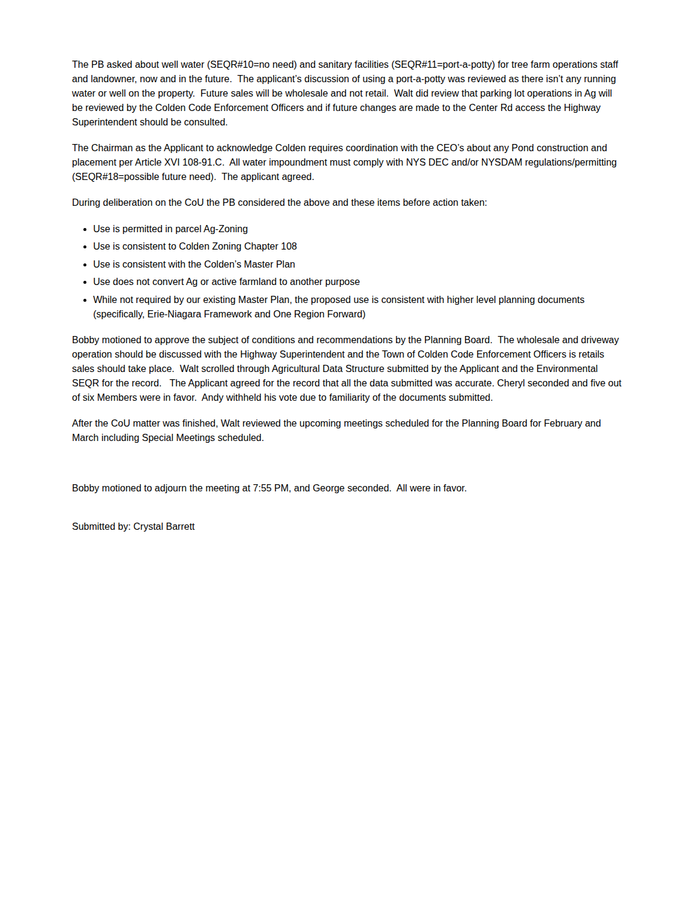The PB asked about well water (SEQR#10=no need) and sanitary facilities (SEQR#11=port-a-potty) for tree farm operations staff and landowner, now and in the future. The applicant’s discussion of using a port-a-potty was reviewed as there isn’t any running water or well on the property. Future sales will be wholesale and not retail. Walt did review that parking lot operations in Ag will be reviewed by the Colden Code Enforcement Officers and if future changes are made to the Center Rd access the Highway Superintendent should be consulted.
The Chairman as the Applicant to acknowledge Colden requires coordination with the CEO’s about any Pond construction and placement per Article XVI 108-91.C. All water impoundment must comply with NYS DEC and/or NYSDAM regulations/permitting (SEQR#18=possible future need). The applicant agreed.
During deliberation on the CoU the PB considered the above and these items before action taken:
Use is permitted in parcel Ag-Zoning
Use is consistent to Colden Zoning Chapter 108
Use is consistent with the Colden’s Master Plan
Use does not convert Ag or active farmland to another purpose
While not required by our existing Master Plan, the proposed use is consistent with higher level planning documents (specifically, Erie-Niagara Framework and One Region Forward)
Bobby motioned to approve the subject of conditions and recommendations by the Planning Board. The wholesale and driveway operation should be discussed with the Highway Superintendent and the Town of Colden Code Enforcement Officers is retails sales should take place. Walt scrolled through Agricultural Data Structure submitted by the Applicant and the Environmental SEQR for the record. The Applicant agreed for the record that all the data submitted was accurate. Cheryl seconded and five out of six Members were in favor. Andy withheld his vote due to familiarity of the documents submitted.
After the CoU matter was finished, Walt reviewed the upcoming meetings scheduled for the Planning Board for February and March including Special Meetings scheduled.
Bobby motioned to adjourn the meeting at 7:55 PM, and George seconded. All were in favor.
Submitted by: Crystal Barrett